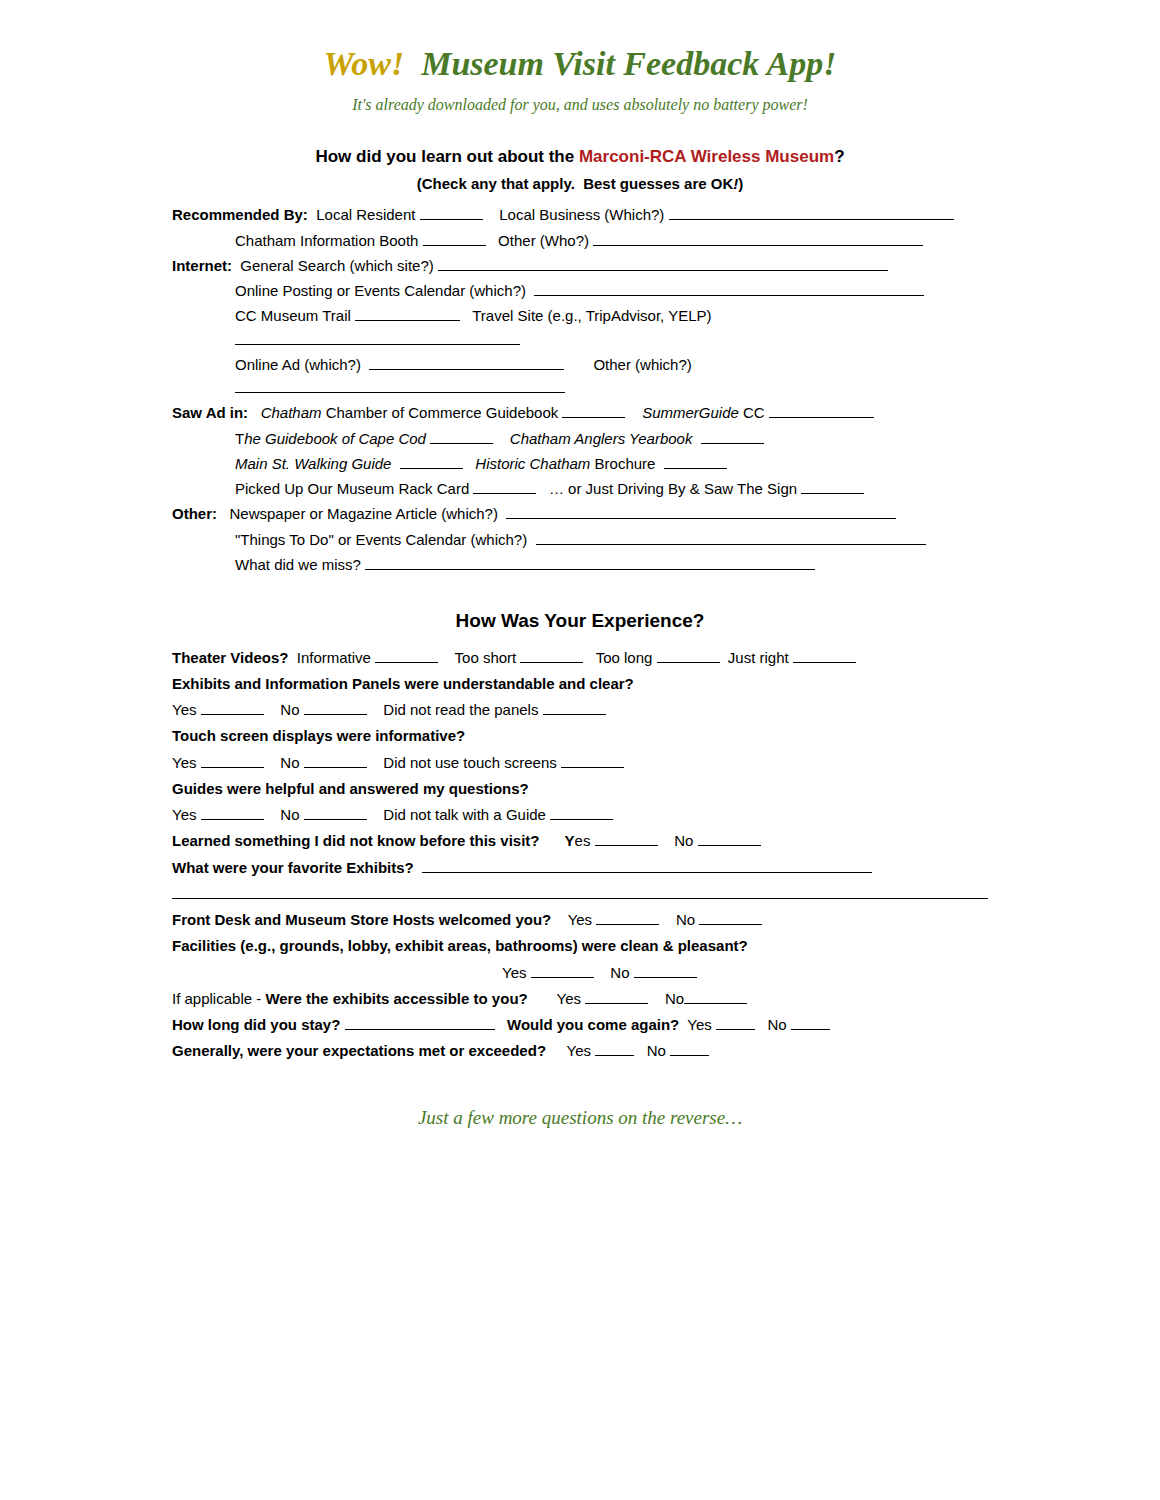Wow! Museum Visit Feedback App!
It's already downloaded for you, and uses absolutely no battery power!
How did you learn out about the Marconi-RCA Wireless Museum?
(Check any that apply. Best guesses are OK!)
Recommended By: Local Resident Local Business (Which?)
Chatham Information Booth Other (Who?)
Internet: General Search (which site?)
Online Posting or Events Calendar (which?)
CC Museum Trail Travel Site (e.g., TripAdvisor, YELP)
Online Ad (which?) Other (which?)
Saw Ad in: Chatham Chamber of Commerce Guidebook SummerGuide CC
The Guidebook of Cape Cod Chatham Anglers Yearbook
Main St. Walking Guide Historic Chatham Brochure
Picked Up Our Museum Rack Card … or Just Driving By & Saw The Sign
Other: Newspaper or Magazine Article (which?)
"Things To Do" or Events Calendar (which?)
What did we miss?
How Was Your Experience?
Theater Videos? Informative Too short Too long Just right
Exhibits and Information Panels were understandable and clear?
Yes No Did not read the panels
Touch screen displays were informative?
Yes No Did not use touch screens
Guides were helpful and answered my questions?
Yes No Did not talk with a Guide
Learned something I did not know before this visit? Yes No
What were your favorite Exhibits?
Front Desk and Museum Store Hosts welcomed you? Yes No
Facilities (e.g., grounds, lobby, exhibit areas, bathrooms) were clean & pleasant?
Yes No
If applicable - Were the exhibits accessible to you? Yes No
How long did you stay? Would you come again? Yes No
Generally, were your expectations met or exceeded? Yes No
Just a few more questions on the reverse…